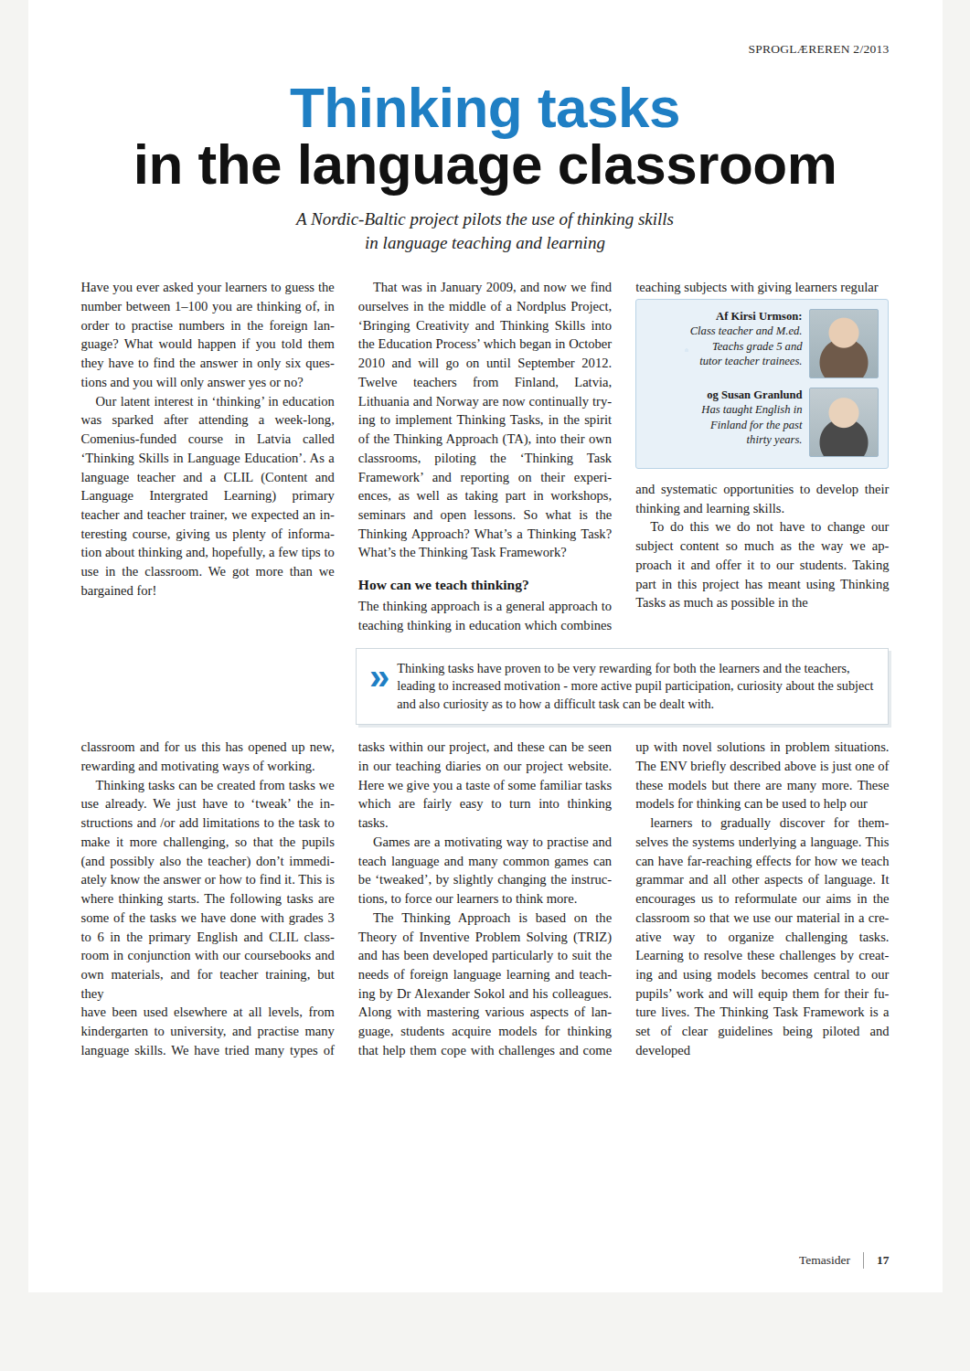SPROGLÆREREN 2/2013
Thinking tasks in the language classroom
A Nordic-Baltic project pilots the use of thinking skills
in language teaching and learning
Have you ever asked your learners to guess the number between 1–100 you are thinking of, in order to practise numbers in the foreign language? What would happen if you told them they have to find the answer in only six questions and you will only answer yes or no?
Our latent interest in ‘thinking’ in education was sparked after attending a week-long, Comenius-funded course in Latvia called ‘Thinking Skills in Language Education’. As a language teacher and a CLIL (Content and Language Intergrated Learning) primary teacher and teacher trainer, we expected an interesting course, giving us plenty of information about thinking and, hopefully, a few tips to use in the classroom. We got more than we bargained for!
That was in January 2009, and now we find ourselves in the middle of a Nordplus Project, ‘Bringing Creativity and Thinking Skills into the Education Process’ which began in October 2010 and will go on until September 2012. Twelve teachers from Finland, Latvia, Lithuania and Norway are now continually trying to implement Thinking Tasks, in the spirit of the Thinking Approach (TA), into their own classrooms, piloting the ‘Thinking Task Framework’ and reporting on their experiences, as well as taking part in workshops, seminars and open lessons. So what is the Thinking Approach? What’s a Thinking Task? What’s the Thinking Task Framework?
How can we teach thinking?
The thinking approach is a general approach to teaching thinking in education which combines teaching subjects with giving learners regular
Af Kirsi Urmson:
Class teacher and M.ed.
Teachs grade 5 and
tutor teacher trainees.
og Susan Granlund
Has taught English in
Finland for the past
thirty years.
and systematic opportunities to develop their thinking and learning skills.
To do this we do not have to change our subject content so much as the way we approach it and offer it to our students. Taking part in this project has meant using Thinking Tasks as much as possible in the
»
Thinking tasks have proven to be very rewarding for both the learners and the teachers, leading to increased motivation - more active pupil participation, curiosity about the subject and also curiosity as to how a difficult task can be dealt with.
classroom and for us this has opened up new, rewarding and motivating ways of working.
Thinking tasks can be created from tasks we use already. We just have to ‘tweak’ the instructions and /or add limitations to the task to make it more challenging, so that the pupils (and possibly also the teacher) don’t immediately know the answer or how to find it. This is where thinking starts. The following tasks are some of the tasks we have done with grades 3 to 6 in the primary English and CLIL classroom in conjunction with our coursebooks and own materials, and for teacher training, but they
have been used elsewhere at all levels, from kindergarten to university, and practise many language skills. We have tried many types of tasks within our project, and these can be seen in our teaching diaries on our project website. Here we give you a taste of some familiar tasks which are fairly easy to turn into thinking tasks.
Games are a motivating way to practise and teach language and many common games can be ‘tweaked’, by slightly changing the instructions, to force our learners to think more.
The Thinking Approach is based on the Theory of Inventive Problem Solving (TRIZ) and has been developed particularly to suit the needs of foreign language learning and teaching by Dr Alexander Sokol and his colleagues. Along with mastering various aspects of language, students acquire models for thinking that help them cope with challenges and come up with novel solutions in problem situations. The ENV briefly described above is just one of these models but there are many more. These models for thinking can be used to help our
learners to gradually discover for themselves the systems underlying a language. This can have far-reaching effects for how we teach grammar and all other aspects of language. It encourages us to reformulate our aims in the classroom so that we use our material in a creative way to organize challenging tasks. Learning to resolve these challenges by creating and using models becomes central to our pupils’ work and will equip them for their future lives. The Thinking Task Framework is a set of clear guidelines being piloted and developed
Temasider 17